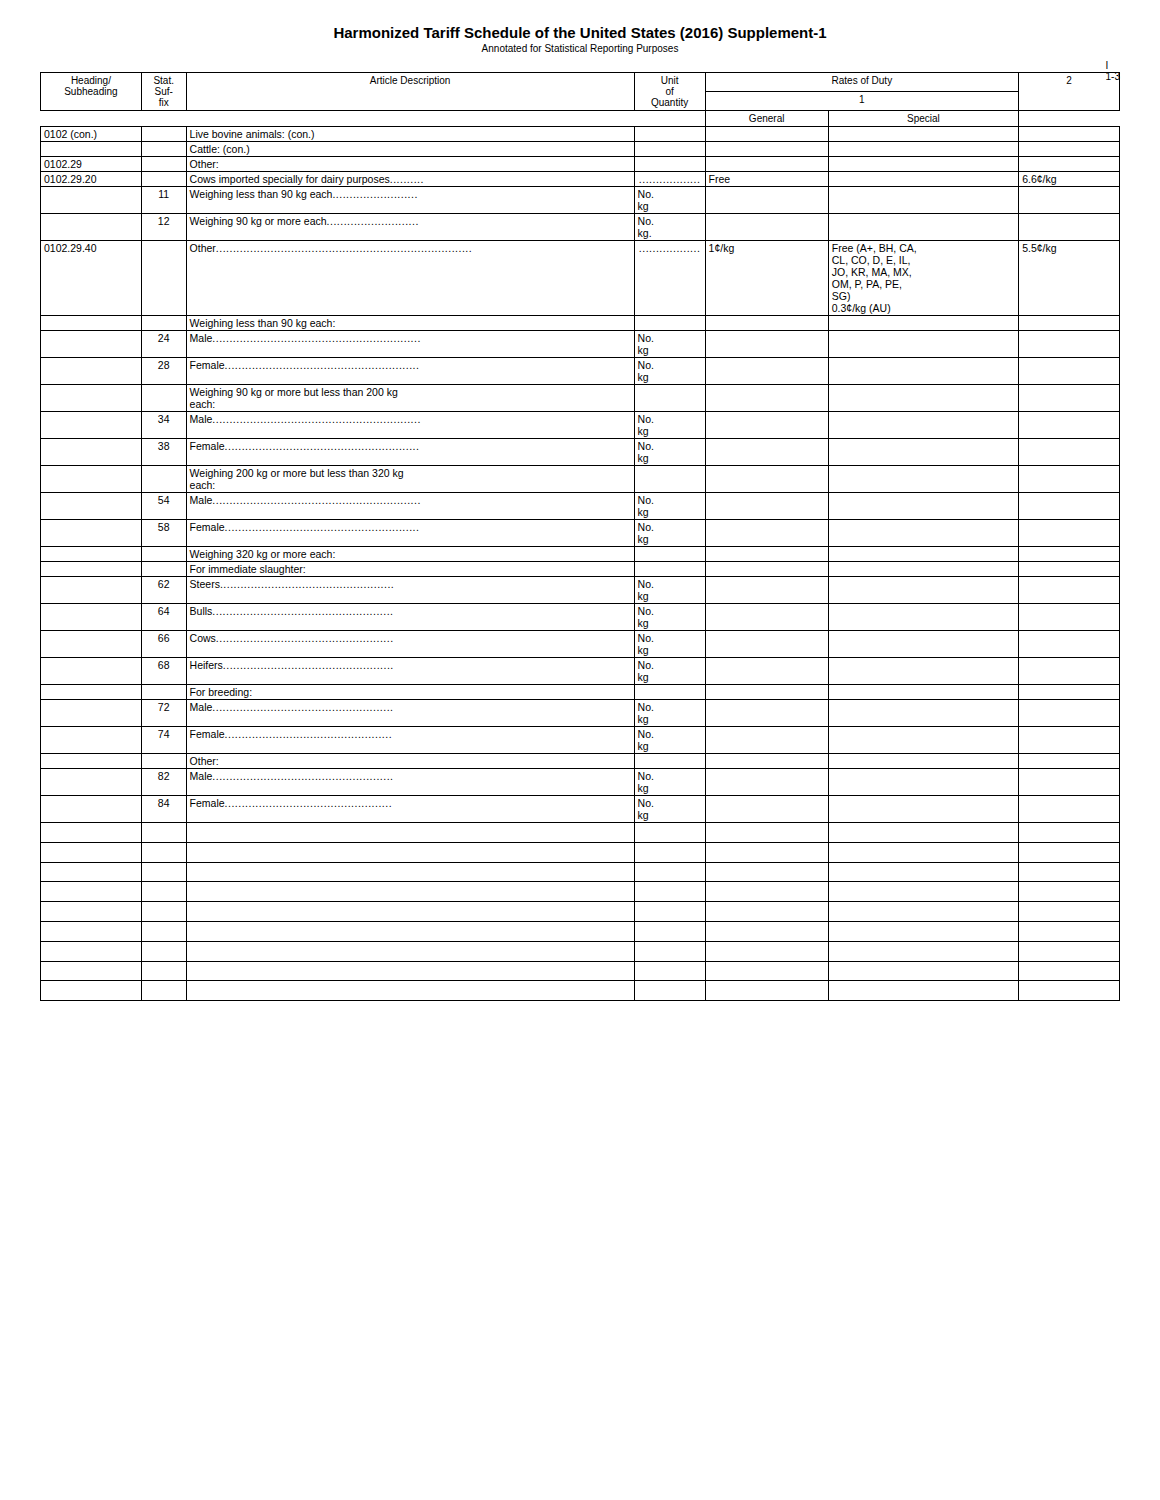I
1-3
Harmonized Tariff Schedule of the United States (2016) Supplement-1
Annotated for Statistical Reporting Purposes
| Heading/ Subheading | Stat. Suf- fix | Article Description | Unit of Quantity | Rates of Duty | 2 |
| --- | --- | --- | --- | --- | --- |
| 1 |
| | | | | General | Special | |
| 0102 (con.) | | Live bovine animals: (con.) | | | | |
| | | Cattle: (con.) | | | | |
| 0102.29 | | Other: | | | | |
| 0102.29.20 | | Cows imported specially for dairy purposes .......... | .................. | Free | | 6.6¢/kg |
| | 11 | Weighing less than 90 kg each ......................... | No. kg | | | |
| | 12 | Weighing 90 kg or more each ........................... | No. kg. | | | |
| 0102.29.40 | | Other ........................................................................... | .................. | 1¢/kg | Free (A+, BH, CA, CL, CO, D, E, IL, JO, KR, MA, MX, OM, P, PA, PE, SG) 0.3¢/kg (AU) | 5.5¢/kg |
| | | Weighing less than 90 kg each: | | | | |
| | 24 | Male ............................................................. | No. kg | | | |
| | 28 | Female ......................................................... | No. kg | | | |
| | | Weighing 90 kg or more but less than 200 kg each: | | | | |
| | 34 | Male ............................................................. | No. kg | | | |
| | 38 | Female ......................................................... | No. kg | | | |
| | | Weighing 200 kg or more but less than 320 kg each: | | | | |
| | 54 | Male ............................................................. | No. kg | | | |
| | 58 | Female ......................................................... | No. kg | | | |
| | | Weighing 320 kg or more each: | | | | |
| | | For immediate slaughter: | | | | |
| | 62 | Steers ................................................... | No. kg | | | |
| | 64 | Bulls ..................................................... | No. kg | | | |
| | 66 | Cows .................................................... | No. kg | | | |
| | 68 | Heifers .................................................. | No. kg | | | |
| | | For breeding: | | | | |
| | 72 | Male ..................................................... | No. kg | | | |
| | 74 | Female ................................................. | No. kg | | | |
| | | Other: | | | | |
| | 82 | Male ..................................................... | No. kg | | | |
| | 84 | Female ................................................. | No. kg | | | |